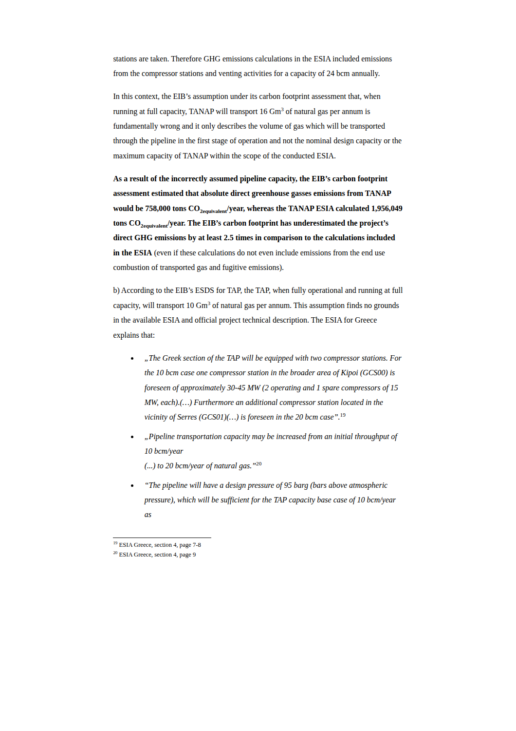stations are taken. Therefore GHG emissions calculations in the ESIA included emissions from the compressor stations and venting activities for a capacity of 24 bcm annually.
In this context, the EIB’s assumption under its carbon footprint assessment that, when running at full capacity, TANAP will transport 16 Gm3 of natural gas per annum is fundamentally wrong and it only describes the volume of gas which will be transported through the pipeline in the first stage of operation and not the nominal design capacity or the maximum capacity of TANAP within the scope of the conducted ESIA.
As a result of the incorrectly assumed pipeline capacity, the EIB’s carbon footprint assessment estimated that absolute direct greenhouse gasses emissions from TANAP would be 758,000 tons CO2equivalent/year, whereas the TANAP ESIA calculated 1,956,049 tons CO2equivalent/year. The EIB’s carbon footprint has underestimated the project’s direct GHG emissions by at least 2.5 times in comparison to the calculations included in the ESIA (even if these calculations do not even include emissions from the end use combustion of transported gas and fugitive emissions).
b) According to the EIB’s ESDS for TAP, the TAP, when fully operational and running at full capacity, will transport 10 Gm3 of natural gas per annum. This assumption finds no grounds in the available ESIA and official project technical description. The ESIA for Greece explains that:
„The Greek section of the TAP will be equipped with two compressor stations. For the 10 bcm case one compressor station in the broader area of Kipoi (GCS00) is foreseen of approximately 30-45 MW (2 operating and 1 spare compressors of 15 MW, each).(…) Furthermore an additional compressor station located in the vicinity of Serres (GCS01)(…) is foreseen in the 20 bcm case”.19
„Pipeline transportation capacity may be increased from an initial throughput of 10 bcm/year
(...) to 20 bcm/year of natural gas.”20
“The pipeline will have a design pressure of 95 barg (bars above atmospheric pressure), which will be sufficient for the TAP capacity base case of 10 bcm/year as
19 ESIA Greece, section 4, page 7-8
20 ESIA Greece, section 4, page 9